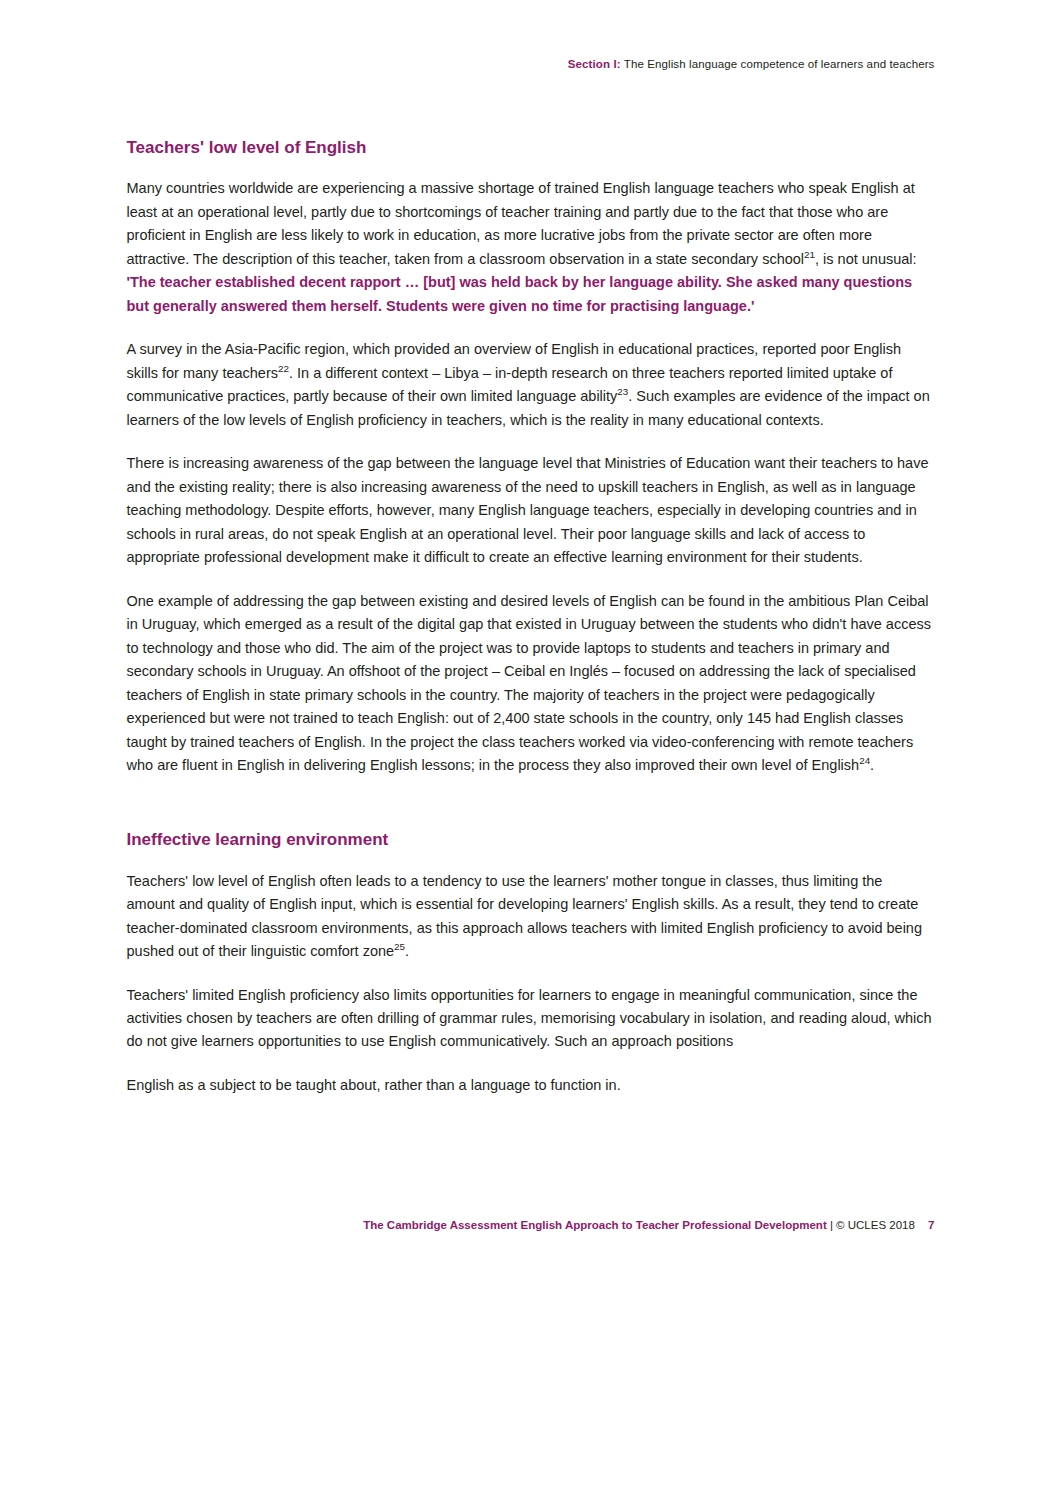Section I: The English language competence of learners and teachers
Teachers' low level of English
Many countries worldwide are experiencing a massive shortage of trained English language teachers who speak English at least at an operational level, partly due to shortcomings of teacher training and partly due to the fact that those who are proficient in English are less likely to work in education, as more lucrative jobs from the private sector are often more attractive. The description of this teacher, taken from a classroom observation in a state secondary school21, is not unusual: 'The teacher established decent rapport … [but] was held back by her language ability. She asked many questions but generally answered them herself. Students were given no time for practising language.'
A survey in the Asia-Pacific region, which provided an overview of English in educational practices, reported poor English skills for many teachers22. In a different context – Libya – in-depth research on three teachers reported limited uptake of communicative practices, partly because of their own limited language ability23. Such examples are evidence of the impact on learners of the low levels of English proficiency in teachers, which is the reality in many educational contexts.
There is increasing awareness of the gap between the language level that Ministries of Education want their teachers to have and the existing reality; there is also increasing awareness of the need to upskill teachers in English, as well as in language teaching methodology. Despite efforts, however, many English language teachers, especially in developing countries and in schools in rural areas, do not speak English at an operational level. Their poor language skills and lack of access to appropriate professional development make it difficult to create an effective learning environment for their students.
One example of addressing the gap between existing and desired levels of English can be found in the ambitious Plan Ceibal in Uruguay, which emerged as a result of the digital gap that existed in Uruguay between the students who didn't have access to technology and those who did. The aim of the project was to provide laptops to students and teachers in primary and secondary schools in Uruguay. An offshoot of the project – Ceibal en Inglés – focused on addressing the lack of specialised teachers of English in state primary schools in the country. The majority of teachers in the project were pedagogically experienced but were not trained to teach English: out of 2,400 state schools in the country, only 145 had English classes taught by trained teachers of English. In the project the class teachers worked via video-conferencing with remote teachers who are fluent in English in delivering English lessons; in the process they also improved their own level of English24.
Ineffective learning environment
Teachers' low level of English often leads to a tendency to use the learners' mother tongue in classes, thus limiting the amount and quality of English input, which is essential for developing learners' English skills. As a result, they tend to create teacher-dominated classroom environments, as this approach allows teachers with limited English proficiency to avoid being pushed out of their linguistic comfort zone25.
Teachers' limited English proficiency also limits opportunities for learners to engage in meaningful communication, since the activities chosen by teachers are often drilling of grammar rules, memorising vocabulary in isolation, and reading aloud, which do not give learners opportunities to use English communicatively. Such an approach positions
English as a subject to be taught about, rather than a language to function in.
The Cambridge Assessment English Approach to Teacher Professional Development | © UCLES 2018 7